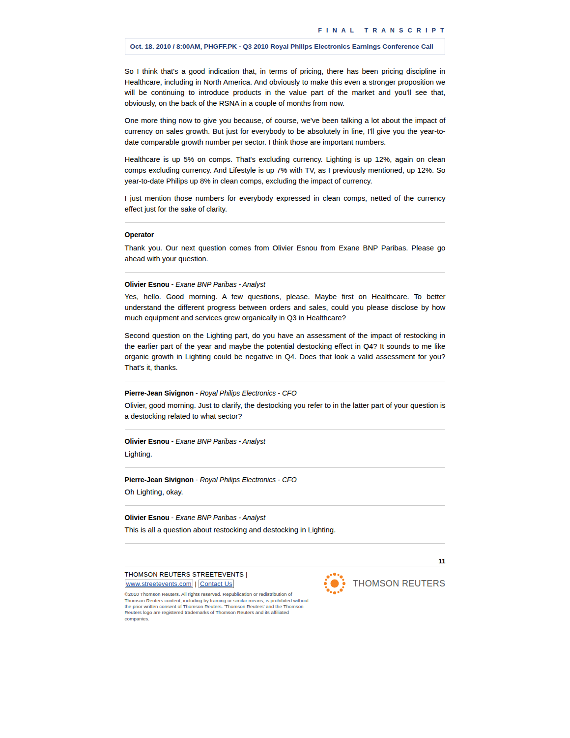F I N A L T R A N S C R I P T
Oct. 18. 2010 / 8:00AM, PHGFF.PK - Q3 2010 Royal Philips Electronics Earnings Conference Call
So I think that's a good indication that, in terms of pricing, there has been pricing discipline in Healthcare, including in North America. And obviously to make this even a stronger proposition we will be continuing to introduce products in the value part of the market and you'll see that, obviously, on the back of the RSNA in a couple of months from now.
One more thing now to give you because, of course, we've been talking a lot about the impact of currency on sales growth. But just for everybody to be absolutely in line, I'll give you the year-to-date comparable growth number per sector. I think those are important numbers.
Healthcare is up 5% on comps. That's excluding currency. Lighting is up 12%, again on clean comps excluding currency. And Lifestyle is up 7% with TV, as I previously mentioned, up 12%. So year-to-date Philips up 8% in clean comps, excluding the impact of currency.
I just mention those numbers for everybody expressed in clean comps, netted of the currency effect just for the sake of clarity.
Operator
Thank you. Our next question comes from Olivier Esnou from Exane BNP Paribas. Please go ahead with your question.
Olivier Esnou - Exane BNP Paribas - Analyst
Yes, hello. Good morning. A few questions, please. Maybe first on Healthcare. To better understand the different progress between orders and sales, could you please disclose by how much equipment and services grew organically in Q3 in Healthcare?
Second question on the Lighting part, do you have an assessment of the impact of restocking in the earlier part of the year and maybe the potential destocking effect in Q4? It sounds to me like organic growth in Lighting could be negative in Q4. Does that look a valid assessment for you? That's it, thanks.
Pierre-Jean Sivignon - Royal Philips Electronics - CFO
Olivier, good morning. Just to clarify, the destocking you refer to in the latter part of your question is a destocking related to what sector?
Olivier Esnou - Exane BNP Paribas - Analyst
Lighting.
Pierre-Jean Sivignon - Royal Philips Electronics - CFO
Oh Lighting, okay.
Olivier Esnou - Exane BNP Paribas - Analyst
This is all a question about restocking and destocking in Lighting.
11
THOMSON REUTERS STREETEVENTS | www.streetevents.com | Contact Us
©2010 Thomson Reuters. All rights reserved. Republication or redistribution of Thomson Reuters content, including by framing or similar means, is prohibited without the prior written consent of Thomson Reuters. 'Thomson Reuters' and the Thomson Reuters logo are registered trademarks of Thomson Reuters and its affiliated companies.
THOMSON REUTERS